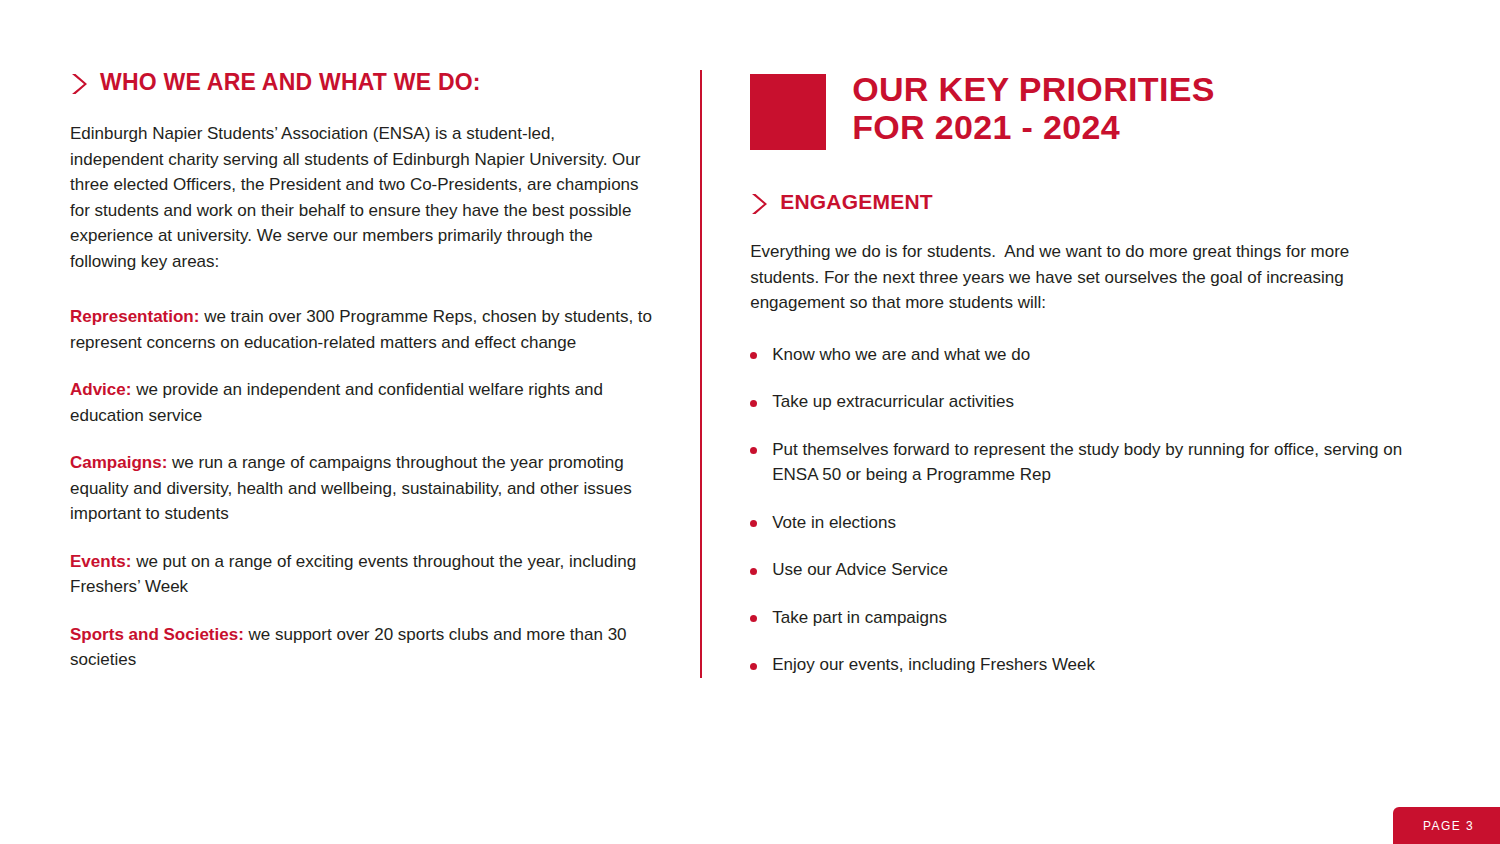Who we are and what we do:
Edinburgh Napier Students’ Association (ENSA) is a student-led, independent charity serving all students of Edinburgh Napier University. Our three elected Officers, the President and two Co-Presidents, are champions for students and work on their behalf to ensure they have the best possible experience at university. We serve our members primarily through the following key areas:
Representation: we train over 300 Programme Reps, chosen by students, to represent concerns on education-related matters and effect change
Advice: we provide an independent and confidential welfare rights and education service
Campaigns: we run a range of campaigns throughout the year promoting equality and diversity, health and wellbeing, sustainability, and other issues important to students
Events: we put on a range of exciting events throughout the year, including Freshers’ Week
Sports and Societies: we support over 20 sports clubs and more than 30 societies
Our key priorities
for 2021 - 2024
Engagement
Everything we do is for students. And we want to do more great things for more students. For the next three years we have set ourselves the goal of increasing engagement so that more students will:
Know who we are and what we do
Take up extracurricular activities
Put themselves forward to represent the study body by running for office, serving on ENSA 50 or being a Programme Rep
Vote in elections
Use our Advice Service
Take part in campaigns
Enjoy our events, including Freshers Week
Page 3